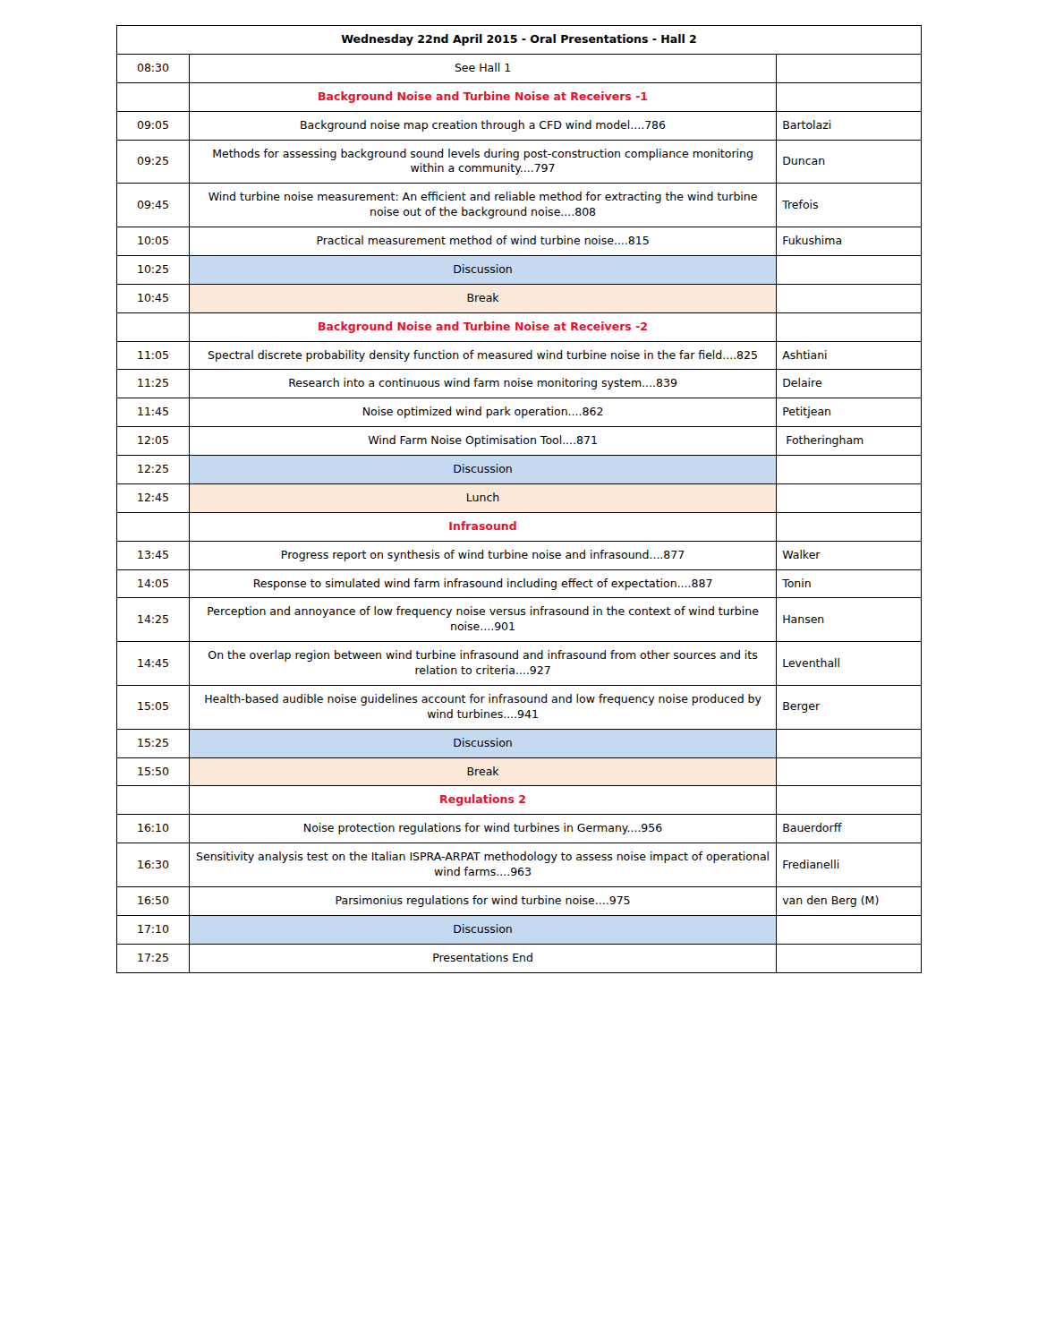| Wednesday 22nd April 2015 - Oral Presentations - Hall 2 |
| 08:30 | See Hall 1 | |
| | Background Noise and Turbine Noise at Receivers -1 | |
| 09:05 | Background noise map creation through a CFD wind model....786 | Bartolazi |
| 09:25 | Methods for assessing background sound levels during post-construction compliance monitoring within a community....797 | Duncan |
| 09:45 | Wind turbine noise measurement: An efficient and reliable method for extracting the wind turbine noise out of the background noise....808 | Trefois |
| 10:05 | Practical measurement method of wind turbine noise....815 | Fukushima |
| 10:25 | Discussion | |
| 10:45 | Break | |
| | Background Noise and Turbine Noise at Receivers -2 | |
| 11:05 | Spectral discrete probability density function of measured wind turbine noise in the far field....825 | Ashtiani |
| 11:25 | Research into a continuous wind farm noise monitoring system....839 | Delaire |
| 11:45 | Noise optimized wind park operation....862 | Petitjean |
| 12:05 | Wind Farm Noise Optimisation Tool....871 | Fotheringham |
| 12:25 | Discussion | |
| 12:45 | Lunch | |
| | Infrasound | |
| 13:45 | Progress report on synthesis of wind turbine noise and infrasound....877 | Walker |
| 14:05 | Response to simulated wind farm infrasound including effect of expectation....887 | Tonin |
| 14:25 | Perception and annoyance of low frequency noise versus infrasound in the context of wind turbine noise....901 | Hansen |
| 14:45 | On the overlap region between wind turbine infrasound and infrasound from other sources and its relation to criteria....927 | Leventhall |
| 15:05 | Health-based audible noise guidelines account for infrasound and low frequency noise produced by wind turbines....941 | Berger |
| 15:25 | Discussion | |
| 15:50 | Break | |
| | Regulations 2 | |
| 16:10 | Noise protection regulations for wind turbines in Germany....956 | Bauerdorff |
| 16:30 | Sensitivity analysis test on the Italian ISPRA-ARPAT methodology to assess noise impact of operational wind farms....963 | Fredianelli |
| 16:50 | Parsimonius regulations for wind turbine noise....975 | van den Berg (M) |
| 17:10 | Discussion | |
| 17:25 | Presentations End | |